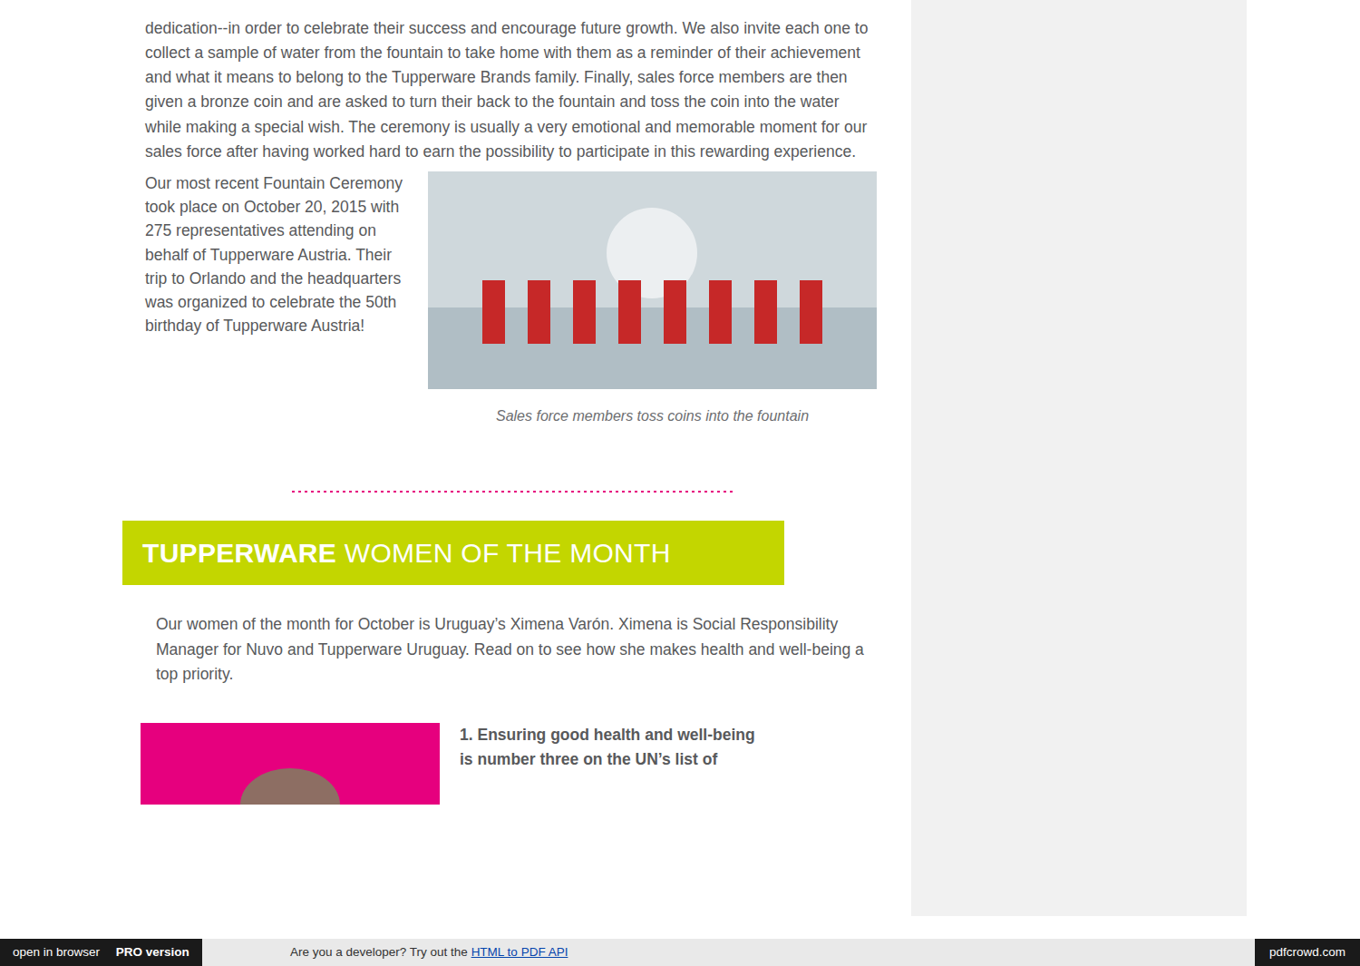dedication--in order to celebrate their success and encourage future growth. We also invite each one to collect a sample of water from the fountain to take home with them as a reminder of their achievement and what it means to belong to the Tupperware Brands family. Finally, sales force members are then given a bronze coin and are asked to turn their back to the fountain and toss the coin into the water while making a special wish. The ceremony is usually a very emotional and memorable moment for our sales force after having worked hard to earn the possibility to participate in this rewarding experience.
Our most recent Fountain Ceremony took place on October 20, 2015 with 275 representatives attending on behalf of Tupperware Austria. Their trip to Orlando and the headquarters was organized to celebrate the 50th birthday of Tupperware Austria!
Sales force members toss coins into the fountain
TUPPERWARE WOMEN OF THE MONTH
Our women of the month for October is Uruguay’s Ximena Varón. Ximena is Social Responsibility Manager for Nuvo and Tupperware Uruguay. Read on to see how she makes health and well-being a top priority.
1. Ensuring good health and well-being is number three on the UN’s list of
open in browser PRO version Are you a developer? Try out the HTML to PDF API pdfcrowd.com